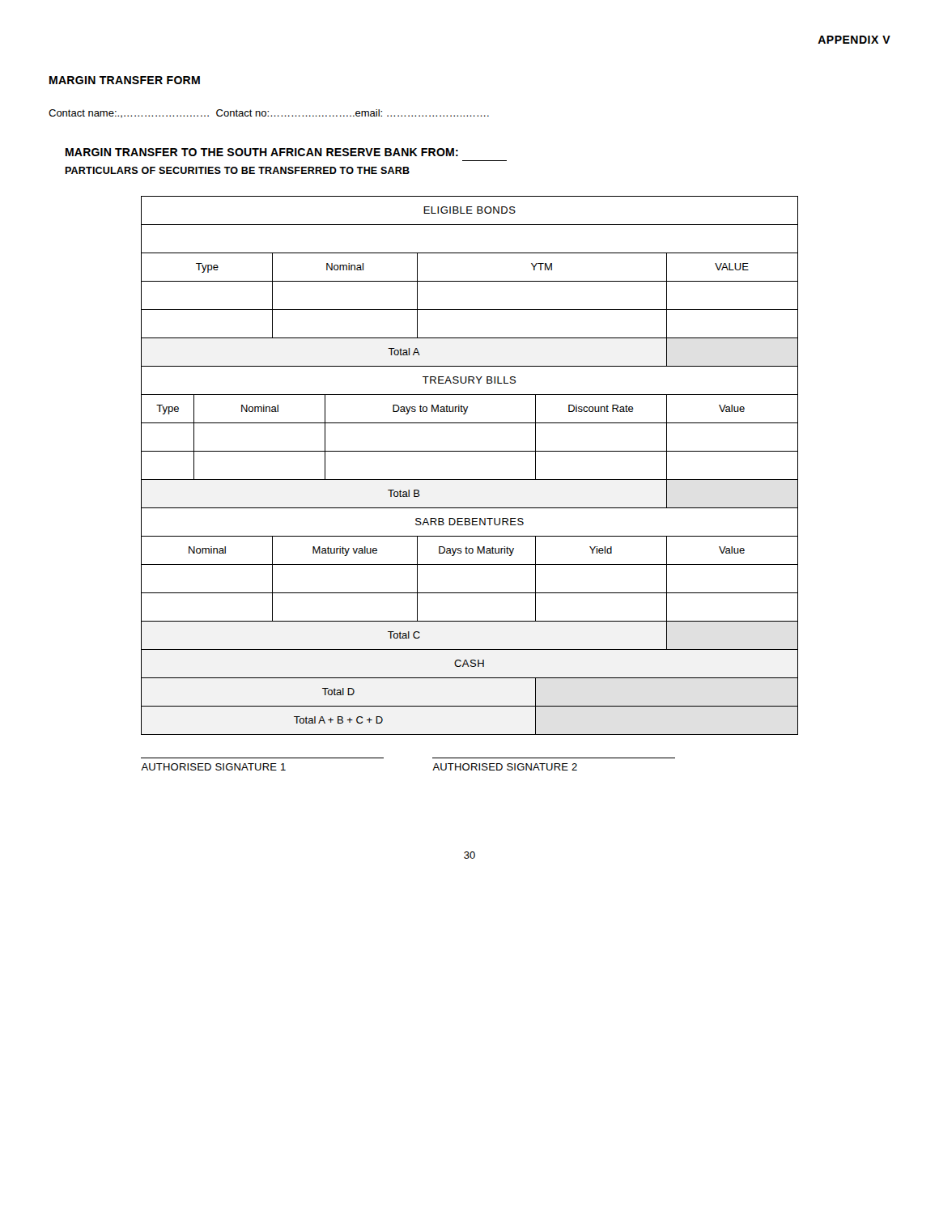APPENDIX V
MARGIN TRANSFER FORM
Contact name:.,……………….…… Contact no:…………..………..email: …………………..…….
MARGIN TRANSFER TO THE SOUTH AFRICAN RESERVE BANK FROM:
PARTICULARS OF SECURITIES TO BE TRANSFERRED TO THE SARB
| ELIGIBLE BONDS |
| Type | Nominal | YTM | VALUE |
| Total A | |
| TREASURY BILLS |
| Type | Nominal | Days to Maturity | Discount Rate | Value |
| Total B | |
| SARB DEBENTURES |
| Nominal | Maturity value | Days to Maturity | Yield | Value |
| Total C | |
| CASH |
| Total D | |
| Total A + B + C + D | |
AUTHORISED SIGNATURE 1
AUTHORISED SIGNATURE 2
30